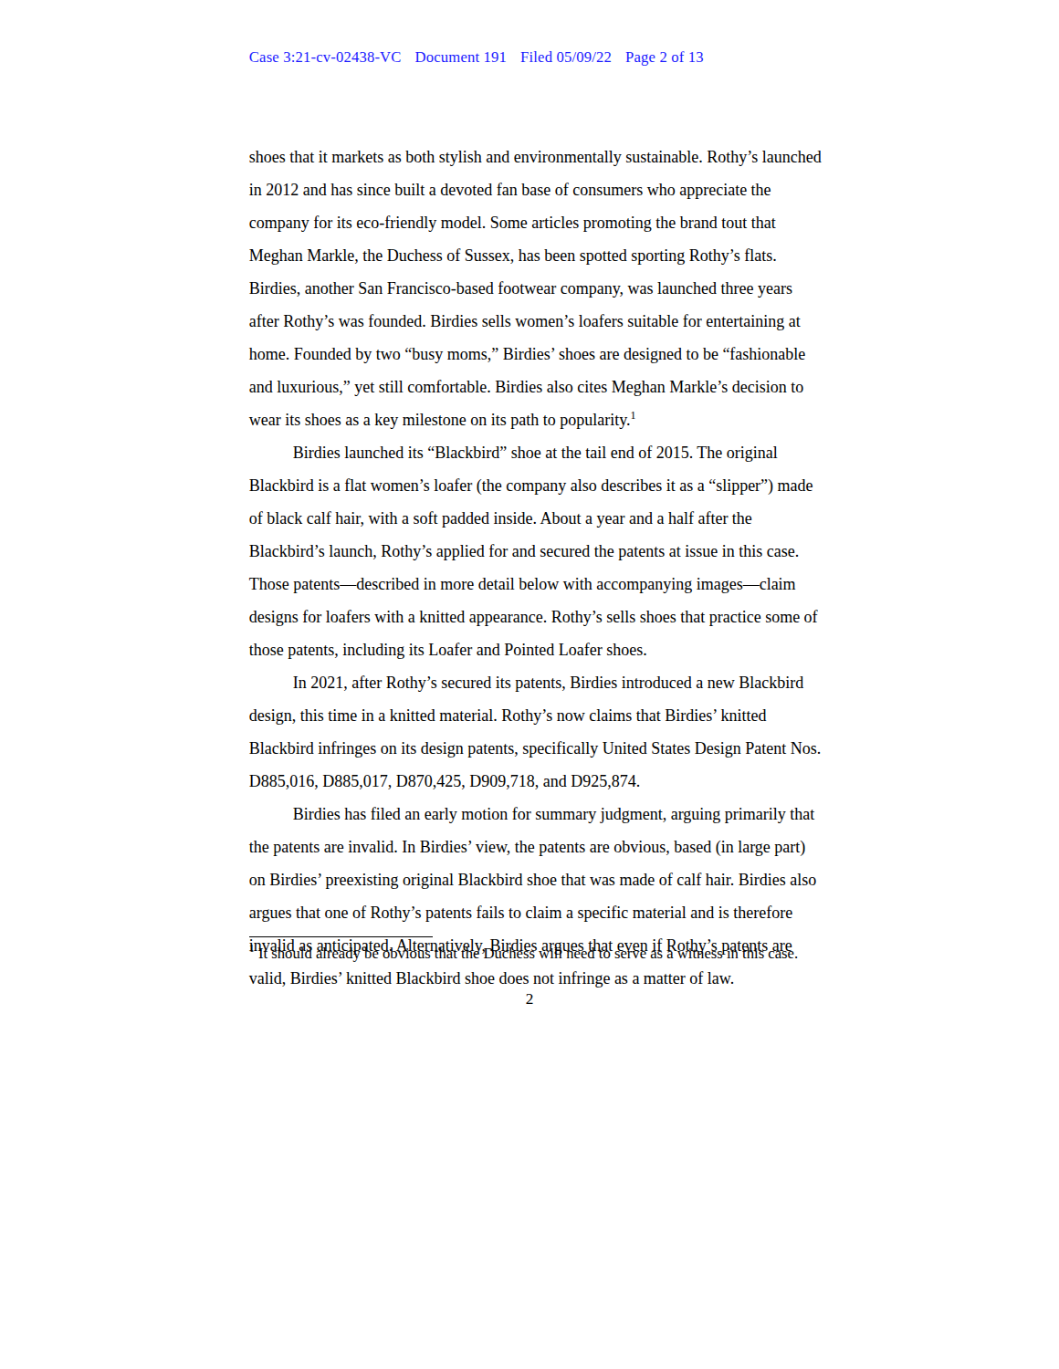Case 3:21-cv-02438-VC Document 191 Filed 05/09/22 Page 2 of 13
shoes that it markets as both stylish and environmentally sustainable. Rothy’s launched in 2012 and has since built a devoted fan base of consumers who appreciate the company for its eco-friendly model. Some articles promoting the brand tout that Meghan Markle, the Duchess of Sussex, has been spotted sporting Rothy’s flats. Birdies, another San Francisco-based footwear company, was launched three years after Rothy’s was founded. Birdies sells women’s loafers suitable for entertaining at home. Founded by two “busy moms,” Birdies’ shoes are designed to be “fashionable and luxurious,” yet still comfortable. Birdies also cites Meghan Markle’s decision to wear its shoes as a key milestone on its path to popularity.1
Birdies launched its “Blackbird” shoe at the tail end of 2015. The original Blackbird is a flat women’s loafer (the company also describes it as a “slipper”) made of black calf hair, with a soft padded inside. About a year and a half after the Blackbird’s launch, Rothy’s applied for and secured the patents at issue in this case. Those patents—described in more detail below with accompanying images—claim designs for loafers with a knitted appearance. Rothy’s sells shoes that practice some of those patents, including its Loafer and Pointed Loafer shoes.
In 2021, after Rothy’s secured its patents, Birdies introduced a new Blackbird design, this time in a knitted material. Rothy’s now claims that Birdies’ knitted Blackbird infringes on its design patents, specifically United States Design Patent Nos. D885,016, D885,017, D870,425, D909,718, and D925,874.
Birdies has filed an early motion for summary judgment, arguing primarily that the patents are invalid. In Birdies’ view, the patents are obvious, based (in large part) on Birdies’ preexisting original Blackbird shoe that was made of calf hair. Birdies also argues that one of Rothy’s patents fails to claim a specific material and is therefore invalid as anticipated. Alternatively, Birdies argues that even if Rothy’s patents are valid, Birdies’ knitted Blackbird shoe does not infringe as a matter of law.
1 It should already be obvious that the Duchess will need to serve as a witness in this case.
2